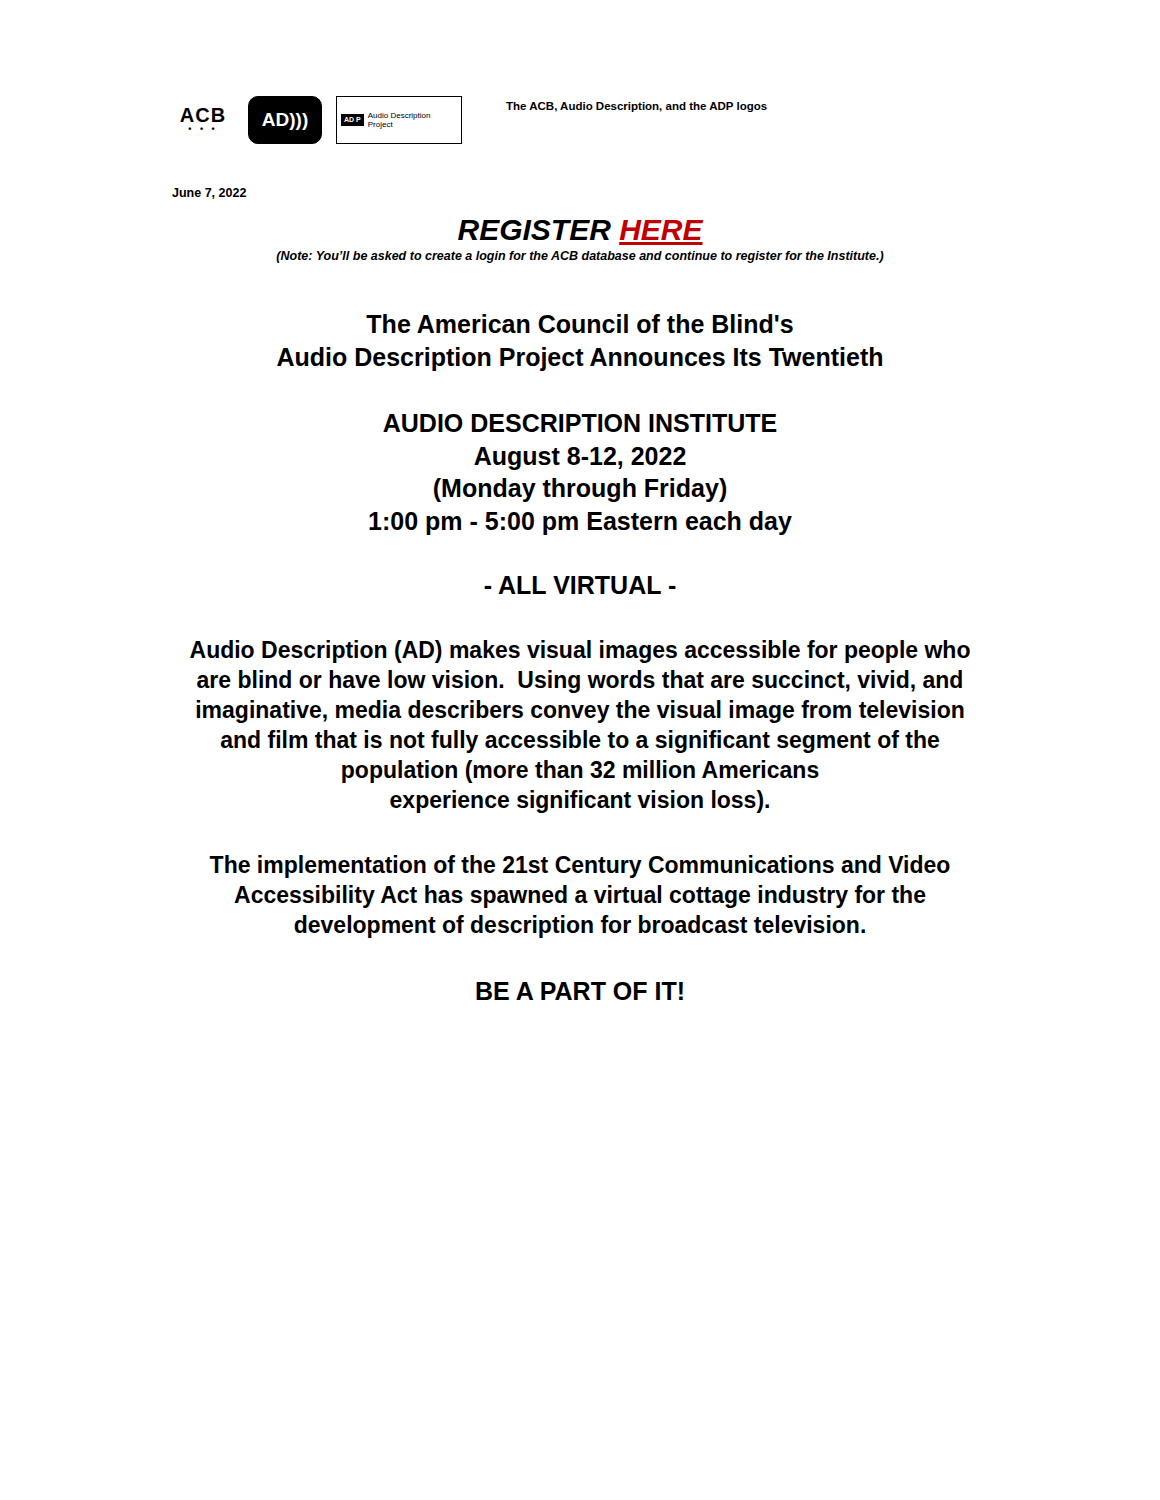ACB• • •
AD)))
AD P Audio Description
Project
The ACB, Audio Description, and the ADP logos
June 7, 2022
REGISTER HERE
(Note: You’ll be asked to create a login for the ACB database and continue to register for the Institute.)
The American Council of the Blind's
Audio Description Project Announces Its Twentieth
AUDIO DESCRIPTION INSTITUTE
August 8-12, 2022
(Monday through Friday)
1:00 pm - 5:00 pm Eastern each day
- ALL VIRTUAL -
Audio Description (AD) makes visual images accessible for people who are blind or have low vision. Using words that are succinct, vivid, and imaginative, media describers convey the visual image from television and film that is not fully accessible to a significant segment of the population (more than 32 million Americans
experience significant vision loss).
The implementation of the 21st Century Communications and Video Accessibility Act has spawned a virtual cottage industry for the development of description for broadcast television.
BE A PART OF IT!